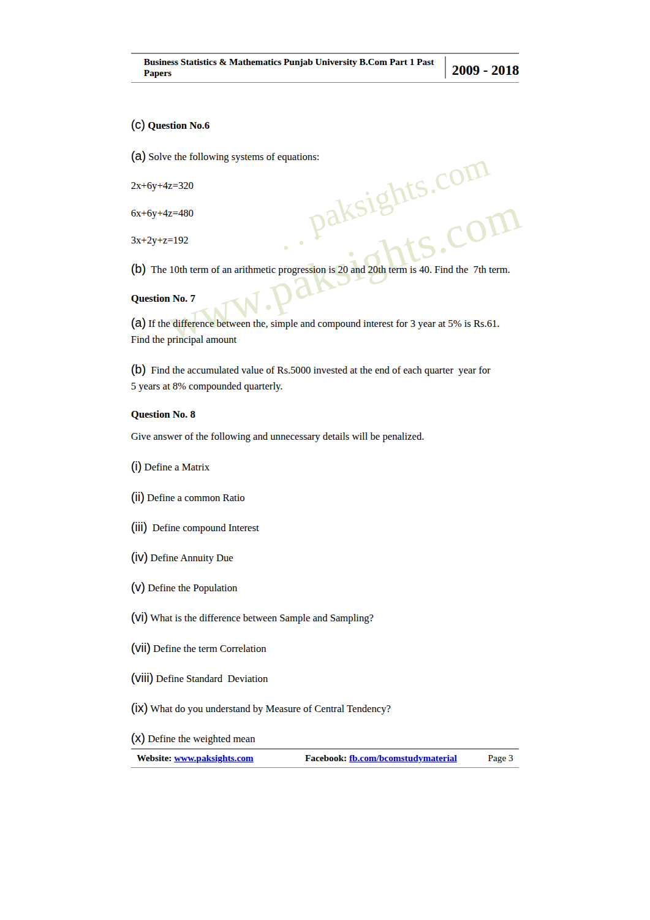Business Statistics & Mathematics Punjab University B.Com Part 1 Past Papers
2009 - 2018
www.paksights.com paksights.com . . .
(c) Question No.6
(a) Solve the following systems of equations:
2x+6y+4z=320
6x+6y+4z=480
3x+2y+z=192
(b) The 10th term of an arithmetic progression is 20 and 20th term is 40. Find the 7th term.
Question No. 7
(a) If the difference between the, simple and compound interest for 3 year at 5% is Rs.61. Find the principal amount
(b) Find the accumulated value of Rs.5000 invested at the end of each quarter year for 5 years at 8% compounded quarterly.
Question No. 8
Give answer of the following and unnecessary details will be penalized.
(i) Define a Matrix
(ii) Define a common Ratio
(iii) Define compound Interest
(iv) Define Annuity Due
(v) Define the Population
(vi) What is the difference between Sample and Sampling?
(vii) Define the term Correlation
(viii) Define Standard Deviation
(ix) What do you understand by Measure of Central Tendency?
(x) Define the weighted mean
Website: www.paksights.com
Facebook: fb.com/bcomstudymaterial
Page 3